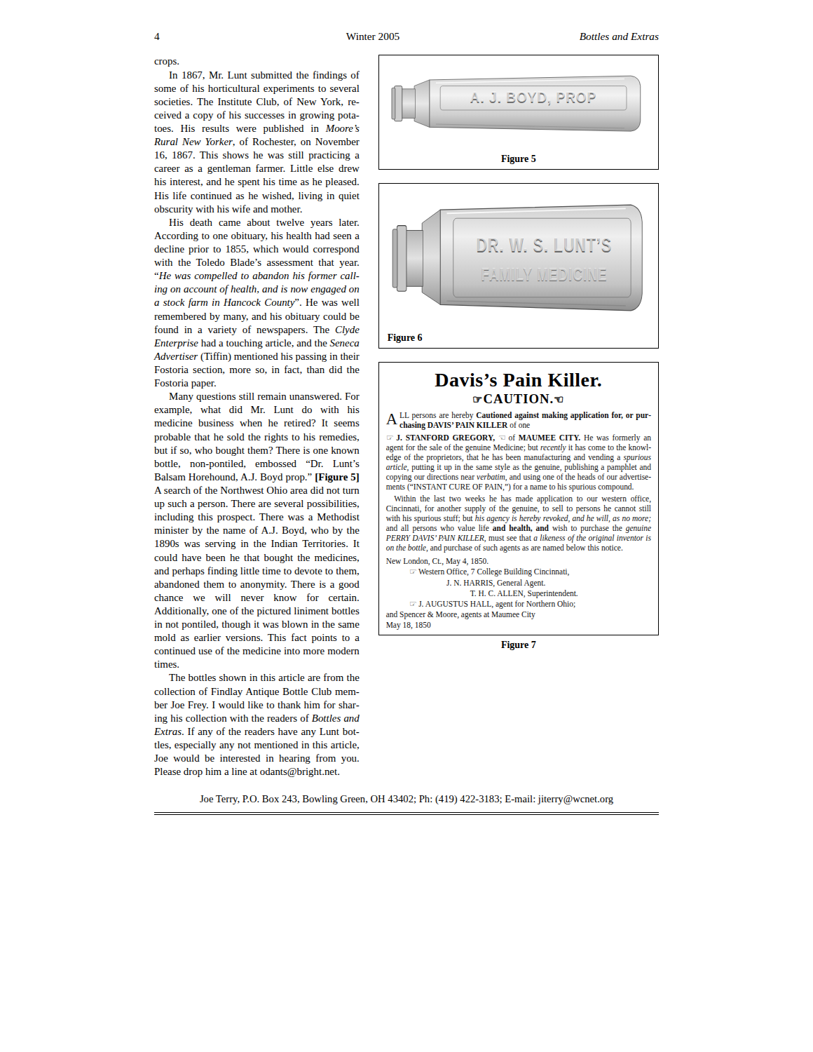4
Winter 2005
Bottles and Extras
crops.
In 1867, Mr. Lunt submitted the findings of some of his horticultural experiments to several societies. The Institute Club, of New York, received a copy of his successes in growing potatoes. His results were published in Moore’s Rural New Yorker, of Rochester, on November 16, 1867. This shows he was still practicing a career as a gentleman farmer. Little else drew his interest, and he spent his time as he pleased. His life continued as he wished, living in quiet obscurity with his wife and mother.
His death came about twelve years later. According to one obituary, his health had seen a decline prior to 1855, which would correspond with the Toledo Blade’s assessment that year. “He was compelled to abandon his former calling on account of health, and is now engaged on a stock farm in Hancock County”. He was well remembered by many, and his obituary could be found in a variety of newspapers. The Clyde Enterprise had a touching article, and the Seneca Advertiser (Tiffin) mentioned his passing in their Fostoria section, more so, in fact, than did the Fostoria paper.
Many questions still remain unanswered. For example, what did Mr. Lunt do with his medicine business when he retired? It seems probable that he sold the rights to his remedies, but if so, who bought them? There is one known bottle, non-pontiled, embossed “Dr. Lunt’s Balsam Horehound, A.J. Boyd prop.” [Figure 5] A search of the Northwest Ohio area did not turn up such a person. There are several possibilities, including this prospect. There was a Methodist minister by the name of A.J. Boyd, who by the 1890s was serving in the Indian Territories. It could have been he that bought the medicines, and perhaps finding little time to devote to them, abandoned them to anonymity. There is a good chance we will never know for certain. Additionally, one of the pictured liniment bottles in not pontiled, though it was blown in the same mold as earlier versions. This fact points to a continued use of the medicine into more modern times.
The bottles shown in this article are from the collection of Findlay Antique Bottle Club member Joe Frey. I would like to thank him for sharing his collection with the readers of Bottles and Extras. If any of the readers have any Lunt bottles, especially any not mentioned in this article, Joe would be interested in hearing from you. Please drop him a line at odants@bright.net.
A. J. BOYD, PROP A. J. BOYD, PROP
Figure 5
DR. W. S. LUNT’S DR. W. S. LUNT’S FAMILY MEDICINE FAMILY MEDICINE
Figure 6
Davis’s Pain Killer.
☞CAUTION.☜
ALL persons are hereby Cautioned against making application for, or purchasing DAVIS’ PAIN KILLER of one
☞ J. STANFORD GREGORY, ☜ of MAUMEE CITY. He was formerly an agent for the sale of the genuine Medicine; but recently it has come to the knowledge of the proprietors, that he has been manufacturing and vending a spurious article, putting it up in the same style as the genuine, publishing a pamphlet and copying our directions near verbatim, and using one of the heads of our advertisements (“INSTANT CURE OF PAIN,”) for a name to his spurious compound.
Within the last two weeks he has made application to our western office, Cincinnati, for another supply of the genuine, to sell to persons he cannot still with his spurious stuff; but his agency is hereby revoked, and he will, as no more; and all persons who value life and health, and wish to purchase the genuine PERRY DAVIS’ PAIN KILLER, must see that a likeness of the original inventor is on the bottle, and purchase of such agents as are named below this notice.
New London, Ct., May 4, 1850. ☞ Western Office, 7 College Building Cincinnati, J. N. HARRIS, General Agent. T. H. C. ALLEN, Superintendent. ☞ J. AUGUSTUS HALL, agent for Northern Ohio; and Spencer & Moore, agents at Maumee City May 18, 1850
Figure 7
Joe Terry, P.O. Box 243, Bowling Green, OH 43402; Ph: (419) 422-3183; E-mail: jiterry@wcnet.org